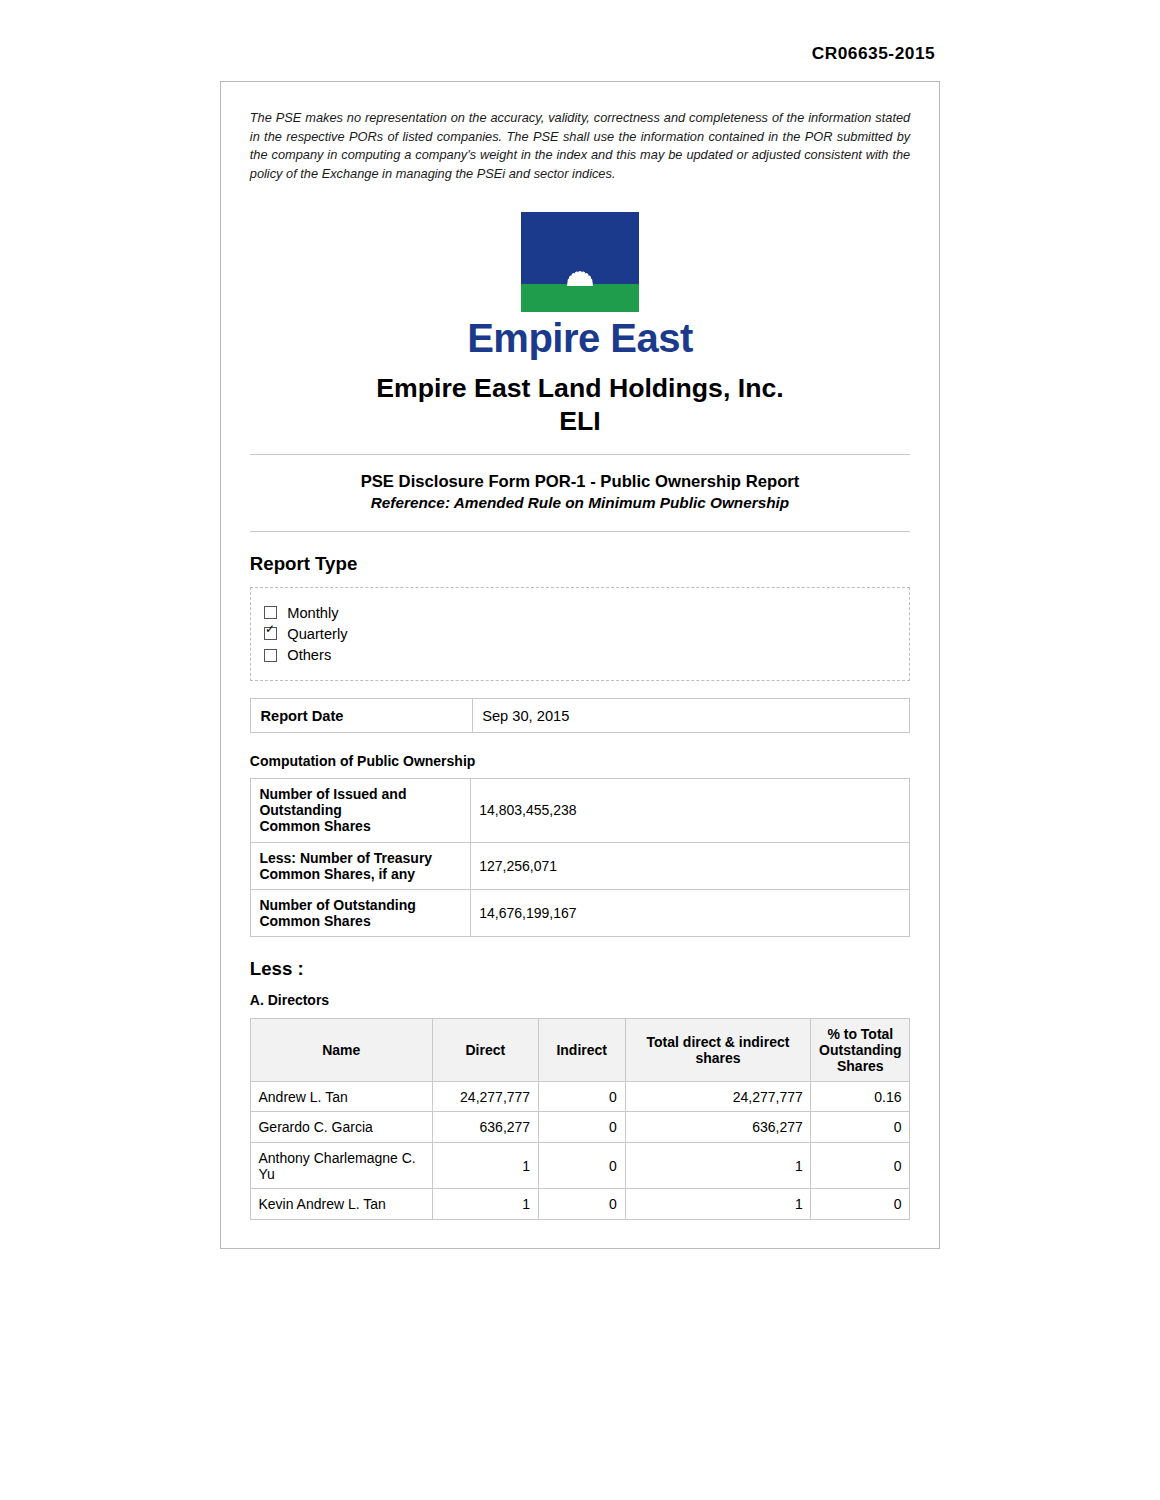CR06635-2015
The PSE makes no representation on the accuracy, validity, correctness and completeness of the information stated in the respective PORs of listed companies. The PSE shall use the information contained in the POR submitted by the company in computing a company's weight in the index and this may be updated or adjusted consistent with the policy of the Exchange in managing the PSEi and sector indices.
Empire East
Empire East Land Holdings, Inc.
ELI
PSE Disclosure Form POR-1 - Public Ownership Report
Reference: Amended Rule on Minimum Public Ownership
Report Type
Monthly
Quarterly
Others
| Report Date | Sep 30, 2015 |
Computation of Public Ownership
| Number of Issued and Outstanding Common Shares | 14,803,455,238 |
| Less: Number of Treasury Common Shares, if any | 127,256,071 |
| Number of Outstanding Common Shares | 14,676,199,167 |
Less :
A. Directors
| Name | Direct | Indirect | Total direct & indirect shares | % to Total Outstanding Shares |
| --- | --- | --- | --- | --- |
| Andrew L. Tan | 24,277,777 | 0 | 24,277,777 | 0.16 |
| Gerardo C. Garcia | 636,277 | 0 | 636,277 | 0 |
| Anthony Charlemagne C. Yu | 1 | 0 | 1 | 0 |
| Kevin Andrew L. Tan | 1 | 0 | 1 | 0 |